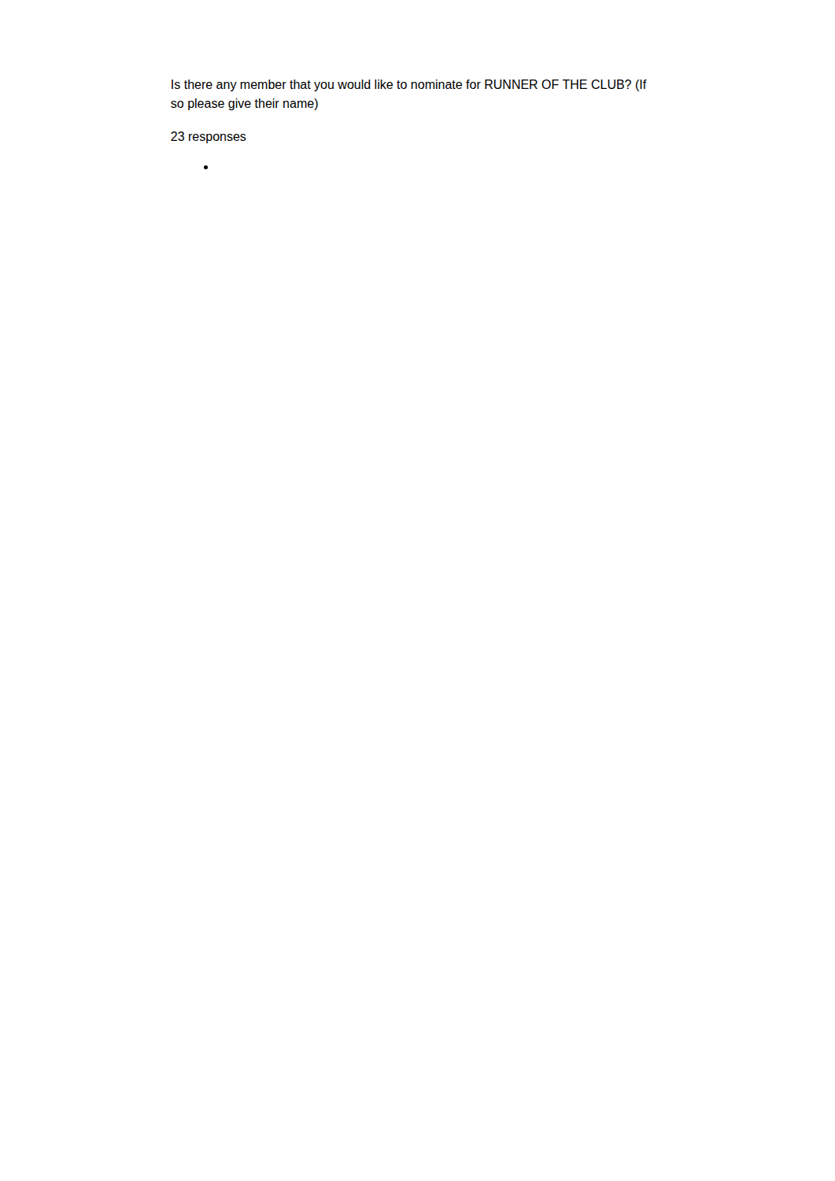Is there any member that you would like to nominate for RUNNER OF THE CLUB? (If so please give their name)
23 responses